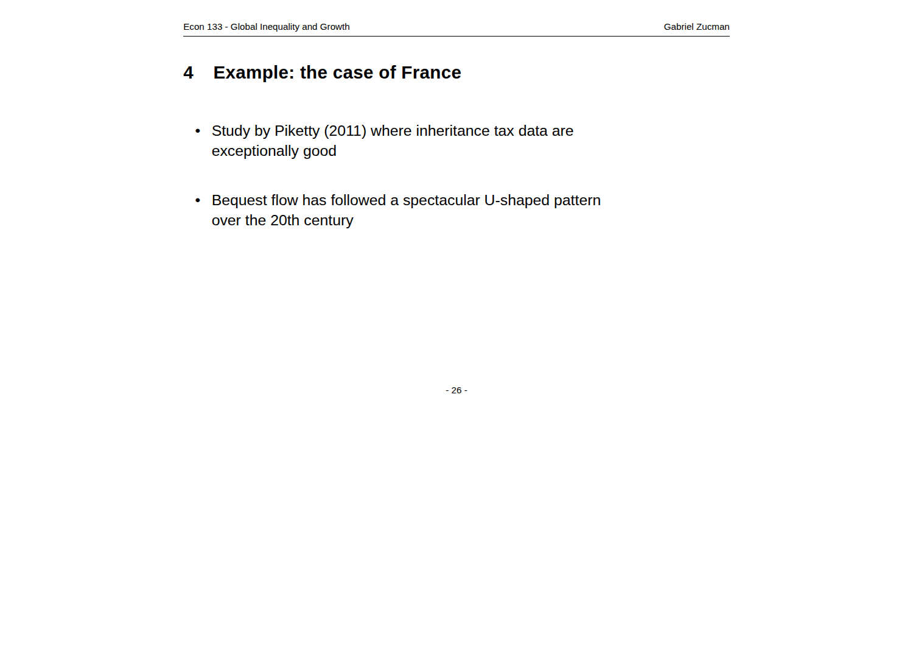Econ 133 - Global Inequality and Growth Gabriel Zucman
4 Example: the case of France
Study by Piketty (2011) where inheritance tax data are exceptionally good
Bequest flow has followed a spectacular U-shaped pattern over the 20th century
- 26 -